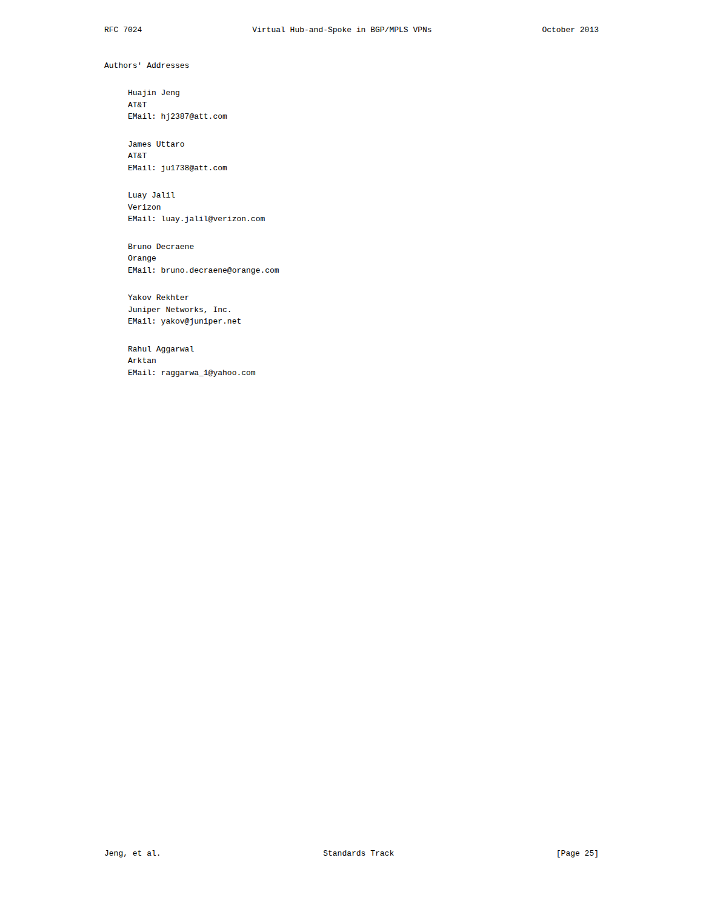RFC 7024 Virtual Hub-and-Spoke in BGP/MPLS VPNs October 2013
Authors' Addresses
Huajin Jeng
AT&T
EMail: hj2387@att.com
James Uttaro
AT&T
EMail: ju1738@att.com
Luay Jalil
Verizon
EMail: luay.jalil@verizon.com
Bruno Decraene
Orange
EMail: bruno.decraene@orange.com
Yakov Rekhter
Juniper Networks, Inc.
EMail: yakov@juniper.net
Rahul Aggarwal
Arktan
EMail: raggarwa_1@yahoo.com
Jeng, et al. Standards Track [Page 25]